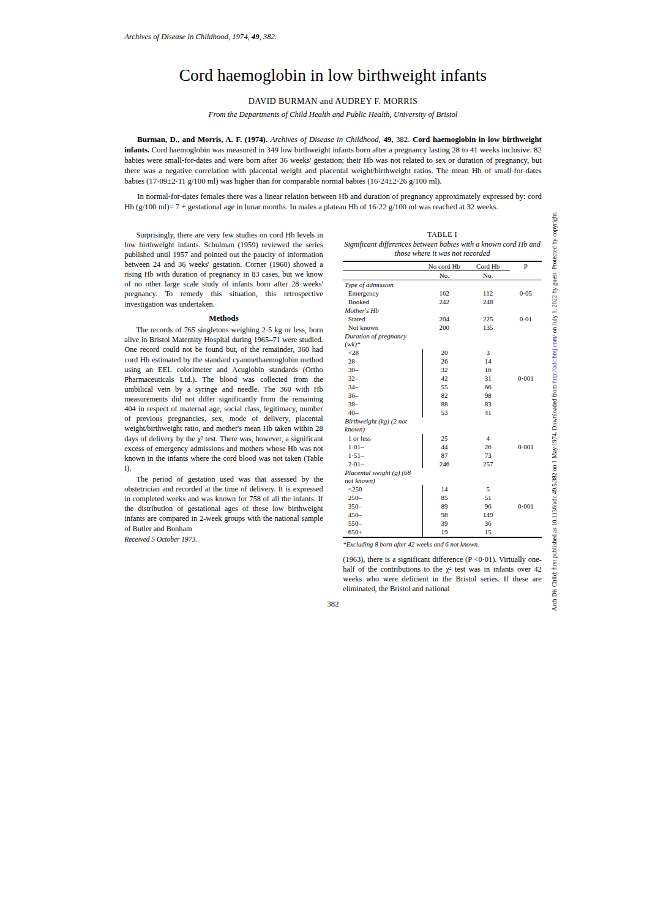Arch Dis Child: first published as 10.1136/adc.49.5.382 on 1 May 1974. Downloaded from http://adc.bmj.com/ on July 1, 2022 by guest. Protected by copyright.
Archives of Disease in Childhood, 1974, 49, 382.
Cord haemoglobin in low birthweight infants
DAVID BURMAN and AUDREY F. MORRIS
From the Departments of Child Health and Public Health, University of Bristol
Burman, D., and Morris, A. F. (1974). Archives of Disease in Childhood, 49, 382. Cord haemoglobin in low birthweight infants. Cord haemoglobin was measured in 349 low birthweight infants born after a pregnancy lasting 28 to 41 weeks inclusive. 82 babies were small-for-dates and were born after 36 weeks' gestation; their Hb was not related to sex or duration of pregnancy, but there was a negative correlation with placental weight and placental weight/birthweight ratios. The mean Hb of small-for-dates babies (17·09±2·11 g/100 ml) was higher than for comparable normal babies (16·24±2·26 g/100 ml).
In normal-for-dates females there was a linear relation between Hb and duration of pregnancy approximately expressed by: cord Hb (g/100 ml)= 7 + gestational age in lunar months. In males a plateau Hb of 16·22 g/100 ml was reached at 32 weeks.
Surprisingly, there are very few studies on cord Hb levels in low birthweight infants. Schulman (1959) reviewed the series published until 1957 and pointed out the paucity of information between 24 and 36 weeks' gestation. Corner (1960) showed a rising Hb with duration of pregnancy in 83 cases, but we know of no other large scale study of infants born after 28 weeks' pregnancy. To remedy this situation, this retrospective investigation was undertaken.
Methods
The records of 765 singletons weighing 2·5 kg or less, born alive in Bristol Maternity Hospital during 1965–71 were studied. One record could not be found but, of the remainder, 360 had cord Hb estimated by the standard cyanmethaemoglobin method using an EEL colorimeter and Acuglobin standards (Ortho Pharmaceuticals Ltd.). The blood was collected from the umbilical vein by a syringe and needle. The 360 with Hb measurements did not differ significantly from the remaining 404 in respect of maternal age, social class, legitimacy, number of previous pregnancies, sex, mode of delivery, placental weight/birthweight ratio, and mother's mean Hb taken within 28 days of delivery by the χ² test. There was, however, a significant excess of emergency admissions and mothers whose Hb was not known in the infants where the cord blood was not taken (Table I).
The period of gestation used was that assessed by the obstetrician and recorded at the time of delivery. It is expressed in completed weeks and was known for 758 of all the infants. If the distribution of gestational ages of these low birthweight infants are compared in 2-week groups with the national sample of Butler and Bonham
Received 5 October 1973.
TABLE I Significant differences between babies with a known cord Hb and those where it was not recorded
| | No cord Hb | Cord Hb | P |
| --- | --- | --- | --- |
| | No. | No. |
| Type of admission | | | |
| Emergency | 162 | 112 | 0·05 |
| Booked | 242 | 248 |
| Mother's Hb | | | |
| Stated | 204 | 225 | 0·01 |
| Not known | 200 | 135 |
| Duration of pregnancy (wk)* | | | |
| <28 | 20 | 3 | |
| 28– | 26 | 14 | |
| 30– | 32 | 16 | |
| 32– | 42 | 31 | 0·001 |
| 34– | 55 | 66 | |
| 36– | 82 | 98 | |
| 38– | 88 | 83 | |
| 40– | 53 | 41 | |
| Birthweight (kg) (2 not known) | | | |
| 1 or less | 25 | 4 | |
| 1·01– | 44 | 26 | 0·001 |
| 1·51– | 87 | 73 | |
| 2·01– | 246 | 257 | |
| Placental weight (g) (68 not known) | | | |
| <250 | 14 | 5 | |
| 250– | 85 | 51 | |
| 350– | 89 | 96 | 0·001 |
| 450– | 98 | 149 | |
| 550– | 39 | 36 | |
| 650+ | 19 | 15 | |
*Excluding 8 born after 42 weeks and 6 not known.
(1963), there is a significant difference (P <0·01). Virtually one-half of the contributions to the χ² test was in infants over 42 weeks who were deficient in the Bristol series. If these are eliminated, the Bristol and national
382